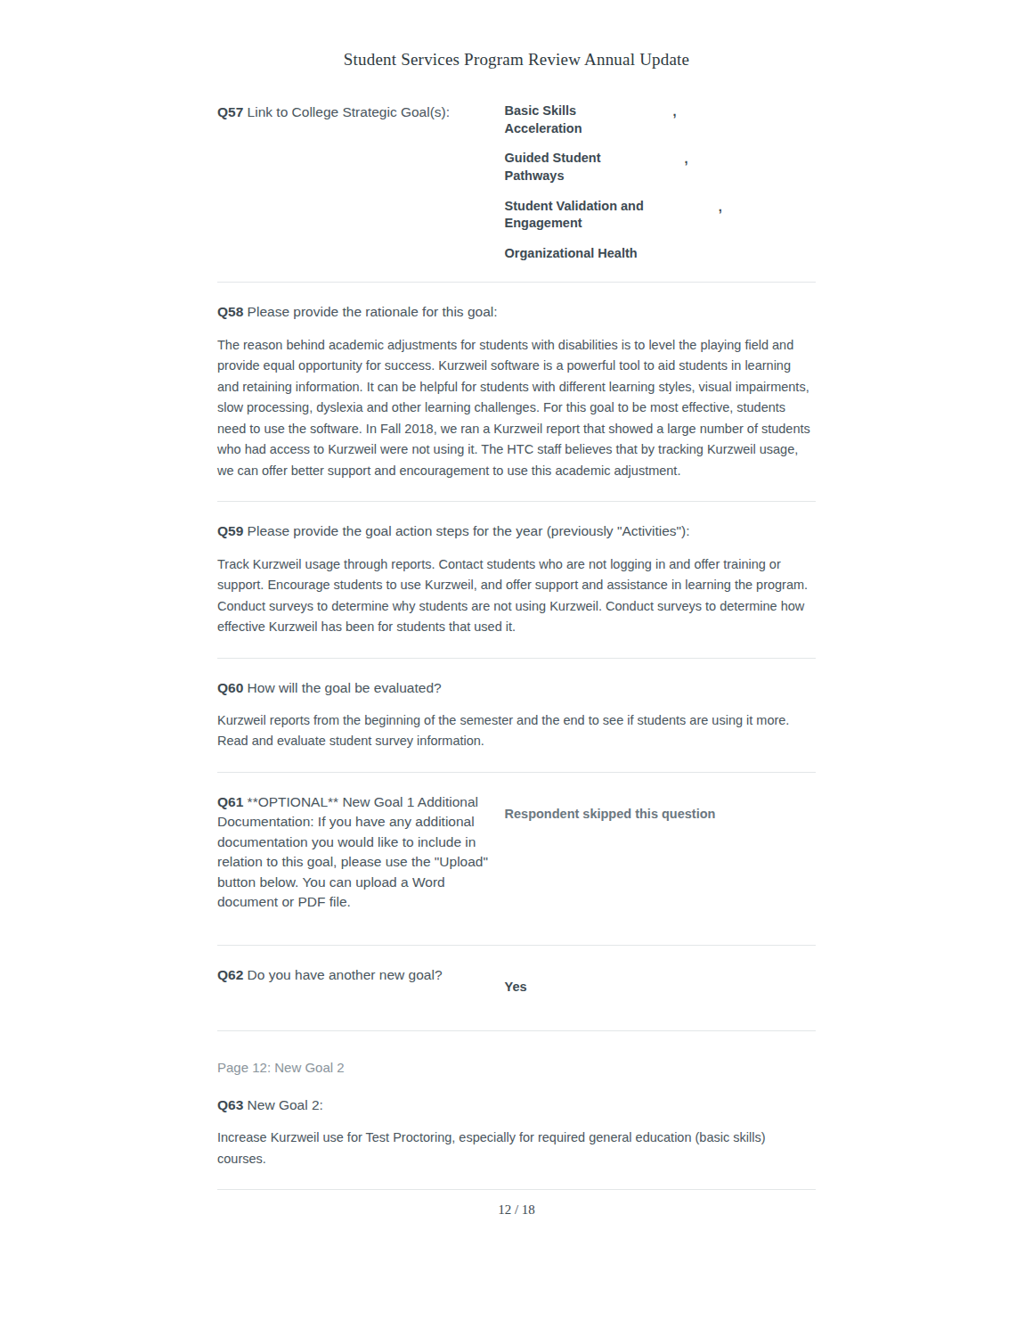Student Services Program Review Annual Update
Q57 Link to College Strategic Goal(s):
Basic Skills
Acceleration ,
Guided Student
Pathways ,
Student Validation and
Engagement ,
Organizational Health
Q58 Please provide the rationale for this goal:
The reason behind academic adjustments for students with disabilities is to level the playing field and provide equal opportunity for success. Kurzweil software is a powerful tool to aid students in learning and retaining information. It can be helpful for students with different learning styles, visual impairments, slow processing, dyslexia and other learning challenges. For this goal to be most effective, students need to use the software. In Fall 2018, we ran a Kurzweil report that showed a large number of students who had access to Kurzweil were not using it. The HTC staff believes that by tracking Kurzweil usage, we can offer better support and encouragement to use this academic adjustment.
Q59 Please provide the goal action steps for the year (previously "Activities"):
Track Kurzweil usage through reports. Contact students who are not logging in and offer training or support. Encourage students to use Kurzweil, and offer support and assistance in learning the program. Conduct surveys to determine why students are not using Kurzweil. Conduct surveys to determine how effective Kurzweil has been for students that used it.
Q60 How will the goal be evaluated?
Kurzweil reports from the beginning of the semester and the end to see if students are using it more. Read and evaluate student survey information.
Q61 **OPTIONAL** New Goal 1 Additional Documentation: If you have any additional documentation you would like to include in relation to this goal, please use the "Upload" button below. You can upload a Word document or PDF file.
Respondent skipped this question
Q62 Do you have another new goal?
Yes
Page 12: New Goal 2
Q63 New Goal 2:
Increase Kurzweil use for Test Proctoring, especially for required general education (basic skills) courses.
12 / 18